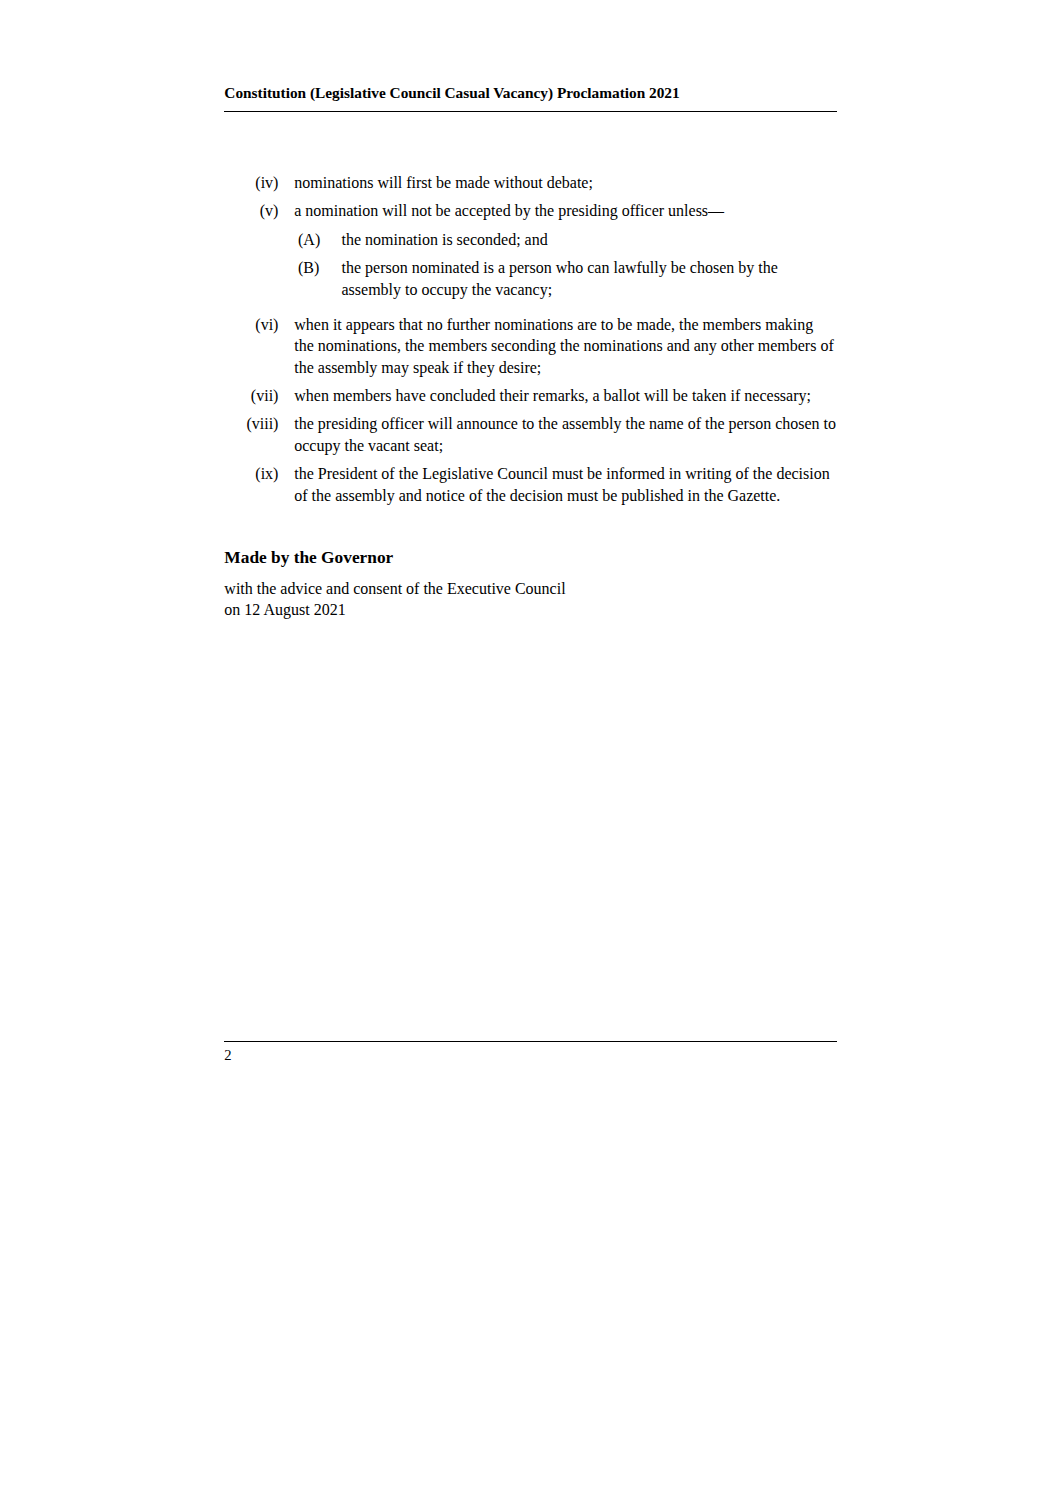Constitution (Legislative Council Casual Vacancy) Proclamation 2021
(iv) nominations will first be made without debate;
(v) a nomination will not be accepted by the presiding officer unless—
(A) the nomination is seconded; and
(B) the person nominated is a person who can lawfully be chosen by the assembly to occupy the vacancy;
(vi) when it appears that no further nominations are to be made, the members making the nominations, the members seconding the nominations and any other members of the assembly may speak if they desire;
(vii) when members have concluded their remarks, a ballot will be taken if necessary;
(viii) the presiding officer will announce to the assembly the name of the person chosen to occupy the vacant seat;
(ix) the President of the Legislative Council must be informed in writing of the decision of the assembly and notice of the decision must be published in the Gazette.
Made by the Governor
with the advice and consent of the Executive Council
on 12 August 2021
2